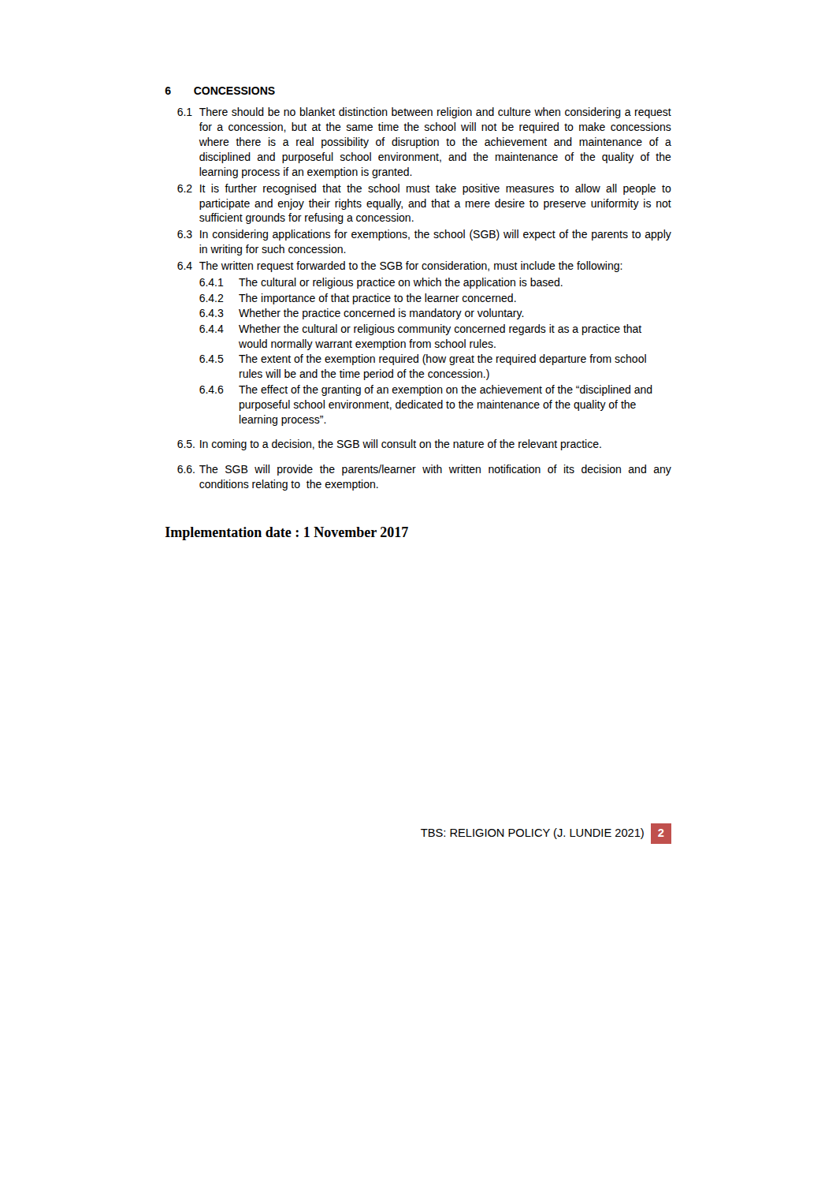6 CONCESSIONS
6.1 There should be no blanket distinction between religion and culture when considering a request for a concession, but at the same time the school will not be required to make concessions where there is a real possibility of disruption to the achievement and maintenance of a disciplined and purposeful school environment, and the maintenance of the quality of the learning process if an exemption is granted.
6.2 It is further recognised that the school must take positive measures to allow all people to participate and enjoy their rights equally, and that a mere desire to preserve uniformity is not sufficient grounds for refusing a concession.
6.3 In considering applications for exemptions, the school (SGB) will expect of the parents to apply in writing for such concession.
6.4 The written request forwarded to the SGB for consideration, must include the following:
6.4.1 The cultural or religious practice on which the application is based.
6.4.2 The importance of that practice to the learner concerned.
6.4.3 Whether the practice concerned is mandatory or voluntary.
6.4.4 Whether the cultural or religious community concerned regards it as a practice that would normally warrant exemption from school rules.
6.4.5 The extent of the exemption required (how great the required departure from school rules will be and the time period of the concession.)
6.4.6 The effect of the granting of an exemption on the achievement of the “disciplined and purposeful school environment, dedicated to the maintenance of the quality of the learning process”.
6.5. In coming to a decision, the SGB will consult on the nature of the relevant practice.
6.6. The SGB will provide the parents/learner with written notification of its decision and any conditions relating to the exemption.
Implementation date : 1 November 2017
TBS: RELIGION POLICY (J. LUNDIE 2021) 2